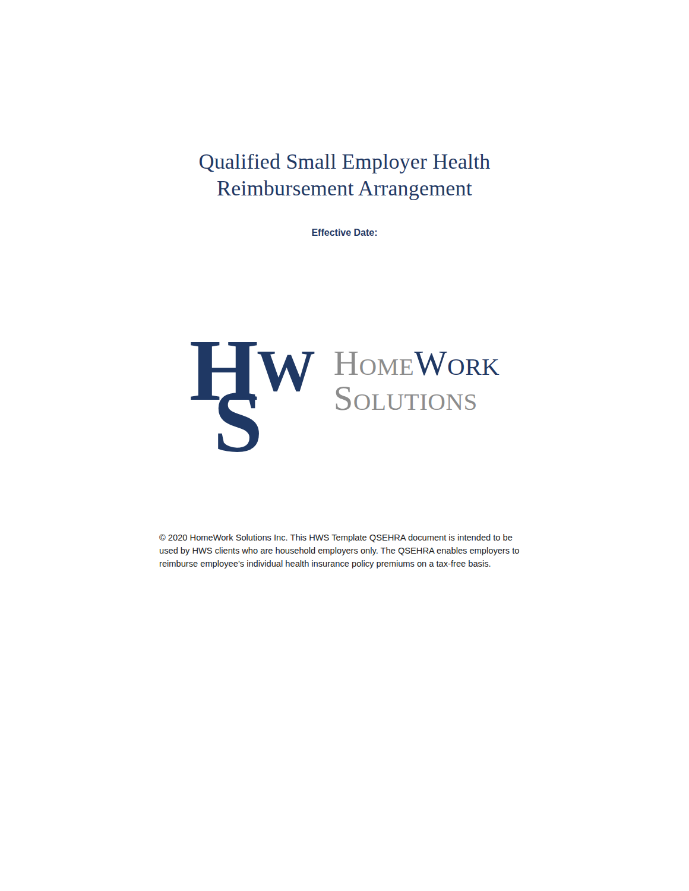Qualified Small Employer Health Reimbursement Arrangement
Effective Date:
H W S
Home Work
Solutions
© 2020 HomeWork Solutions Inc. This HWS Template QSEHRA document is intended to be used by HWS clients who are household employers only. The QSEHRA enables employers to reimburse employee’s individual health insurance policy premiums on a tax-free basis.